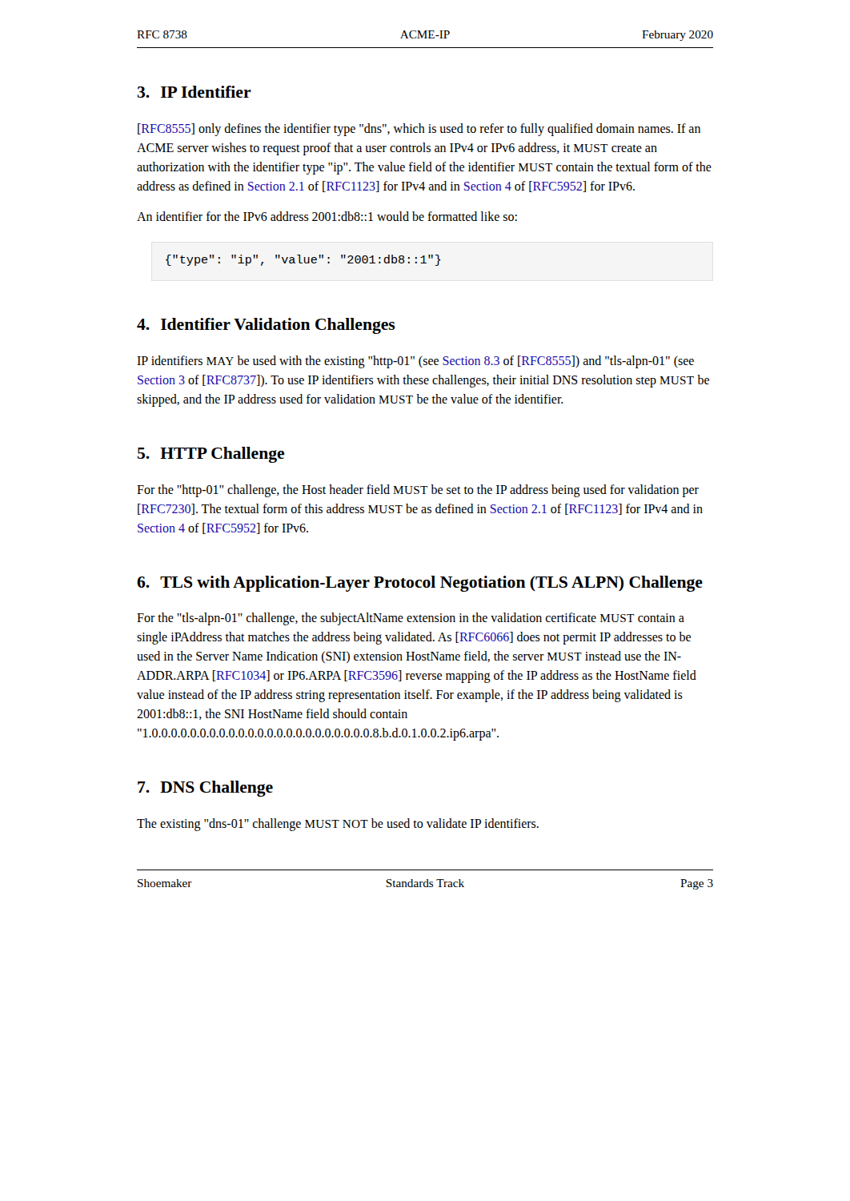RFC 8738
ACME-IP
February 2020
3. IP Identifier
[RFC8555] only defines the identifier type "dns", which is used to refer to fully qualified domain names. If an ACME server wishes to request proof that a user controls an IPv4 or IPv6 address, it MUST create an authorization with the identifier type "ip". The value field of the identifier MUST contain the textual form of the address as defined in Section 2.1 of [RFC1123] for IPv4 and in Section 4 of [RFC5952] for IPv6.
An identifier for the IPv6 address 2001:db8::1 would be formatted like so:
{"type": "ip", "value": "2001:db8::1"}
4. Identifier Validation Challenges
IP identifiers MAY be used with the existing "http-01" (see Section 8.3 of [RFC8555]) and "tls-alpn-01" (see Section 3 of [RFC8737]). To use IP identifiers with these challenges, their initial DNS resolution step MUST be skipped, and the IP address used for validation MUST be the value of the identifier.
5. HTTP Challenge
For the "http-01" challenge, the Host header field MUST be set to the IP address being used for validation per [RFC7230]. The textual form of this address MUST be as defined in Section 2.1 of [RFC1123] for IPv4 and in Section 4 of [RFC5952] for IPv6.
6. TLS with Application-Layer Protocol Negotiation (TLS ALPN) Challenge
For the "tls-alpn-01" challenge, the subjectAltName extension in the validation certificate MUST contain a single iPAddress that matches the address being validated. As [RFC6066] does not permit IP addresses to be used in the Server Name Indication (SNI) extension HostName field, the server MUST instead use the IN-ADDR.ARPA [RFC1034] or IP6.ARPA [RFC3596] reverse mapping of the IP address as the HostName field value instead of the IP address string representation itself. For example, if the IP address being validated is 2001:db8::1, the SNI HostName field should contain "1.0.0.0.0.0.0.0.0.0.0.0.0.0.0.0.0.0.0.0.0.0.0.0.8.b.d.0.1.0.0.2.ip6.arpa".
7. DNS Challenge
The existing "dns-01" challenge MUST NOT be used to validate IP identifiers.
Shoemaker
Standards Track
Page 3